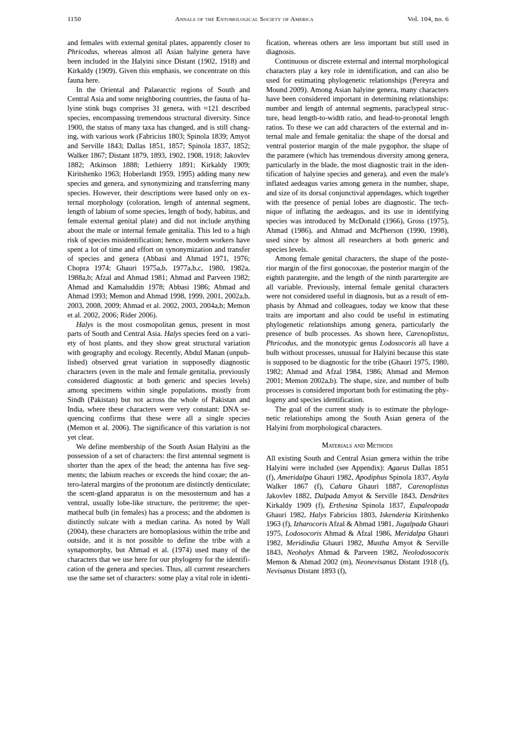1150 Annals of the Entomological Society of America Vol. 104, no. 6
and females with external genital plates, apparently closer to Phricodus, whereas almost all Asian halyine genera have been included in the Halyini since Distant (1902, 1918) and Kirkaldy (1909). Given this emphasis, we concentrate on this fauna here.
In the Oriental and Palaearctic regions of South and Central Asia and some neighboring countries, the fauna of halyine stink bugs comprises 31 genera, with ≈121 described species, encompassing tremendous structural diversity. Since 1900, the status of many taxa has changed, and is still changing, with various work (Fabricius 1803; Spinola 1839; Amyot and Serville 1843; Dallas 1851, 1857; Spinola 1837, 1852; Walker 1867; Distant 1879, 1893, 1902, 1908, 1918; Jakovlev 1882; Atkinson 1888; Lethierry 1891; Kirkaldy 1909; Kiritshenko 1963; Hoberlandt 1959, 1995) adding many new species and genera, and synonymizing and transferring many species. However, their descriptions were based only on external morphology (coloration, length of antennal segment, length of labium of some species, length of body, habitus, and female external genital plate) and did not include anything about the male or internal female genitalia. This led to a high risk of species misidentification; hence, modern workers have spent a lot of time and effort on synonymization and transfer of species and genera (Abbasi and Ahmad 1971, 1976; Chopra 1974; Ghauri 1975a,b, 1977a,b,c, 1980, 1982a, 1988a,b; Afzal and Ahmad 1981; Ahmad and Parveen 1982; Ahmad and Kamaluddin 1978; Abbasi 1986; Ahmad and Ahmad 1993; Memon and Ahmad 1998, 1999, 2001, 2002a,b, 2003, 2008, 2009; Ahmad et al. 2002, 2003, 2004a,b; Memon et al. 2002, 2006; Rider 2006).
Halys is the most cosmopolitan genus, present in most parts of South and Central Asia. Halys species feed on a variety of host plants, and they show great structural variation with geography and ecology. Recently, Abdul Manan (unpublished) observed great variation in supposedly diagnostic characters (even in the male and female genitalia, previously considered diagnostic at both generic and species levels) among specimens within single populations, mostly from Sindh (Pakistan) but not across the whole of Pakistan and India, where these characters were very constant: DNA sequencing confirms that these were all a single species (Memon et al. 2006). The significance of this variation is not yet clear.
We define membership of the South Asian Halyini as the possession of a set of characters: the first antennal segment is shorter than the apex of the head; the antenna has five segments; the labium reaches or exceeds the hind coxae; the antero-lateral margins of the pronotum are distinctly denticulate; the scent-gland apparatus is on the mesosternum and has a ventral, usually lobe-like structure, the peritreme; the spermathecal bulb (in females) has a process; and the abdomen is distinctly sulcate with a median carina. As noted by Wall (2004), these characters are homoplasious within the tribe and outside, and it is not possible to define the tribe with a synapomorphy, but Ahmad et al. (1974) used many of the characters that we use here for our phylogeny for the identification of the genera and species. Thus, all current researchers use the same set of characters: some play a vital role in identification, whereas others are less important but still used in diagnosis.
Continuous or discrete external and internal morphological characters play a key role in identification, and can also be used for estimating phylogenetic relationships (Pereyra and Mound 2009). Among Asian halyine genera, many characters have been considered important in determining relationships: number and length of antennal segments, paraclypeal structure, head length-to-width ratio, and head-to-pronotal length ratios. To these we can add characters of the external and internal male and female genitalia: the shape of the dorsal and ventral posterior margin of the male pygophor, the shape of the paramere (which has tremendous diversity among genera, particularly in the blade, the most diagnostic trait in the identification of halyine species and genera), and even the male's inflated aedeagus varies among genera in the number, shape, and size of its dorsal conjunctival appendages, which together with the presence of penial lobes are diagnostic. The technique of inflating the aedeagus, and its use in identifying species was introduced by McDonald (1966), Gross (1975), Ahmad (1986), and Ahmad and McPherson (1990, 1998), used since by almost all researchers at both generic and species levels.
Among female genital characters, the shape of the posterior margin of the first gonocoxae, the posterior margin of the eighth paratergite, and the length of the ninth parartergite are all variable. Previously, internal female genital characters were not considered useful in diagnosis, but as a result of emphasis by Ahmad and colleagues, today we know that these traits are important and also could be useful in estimating phylogenetic relationships among genera, particularly the presence of bulb processes. As shown here, Carenoplistus, Phricodus, and the monotypic genus Lodosocoris all have a bulb without processes, unusual for Halyini because this state is supposed to be diagnostic for the tribe (Ghauri 1975, 1980, 1982; Ahmad and Afzal 1984, 1986; Ahmad and Memon 2001; Memon 2002a,b). The shape, size, and number of bulb processes is considered important both for estimating the phylogeny and species identification.
The goal of the current study is to estimate the phylogenetic relationships among the South Asian genera of the Halyini from morphological characters.
Materials and Methods
All existing South and Central Asian genera within the tribe Halyini were included (see Appendix): Agaeus Dallas 1851 (f), Ameridalpa Ghauri 1982, Apodiphus Spinola 1837, Asyla Walker 1867 (f), Cahara Ghauri 1887, Carenoplistus Jakovlev 1882, Dalpada Amyot & Serville 1843, Dendrites Kirkaldy 1909 (f), Erthesina Spinola 1837, Eupaleopada Ghauri 1982, Halys Fabricius 1803, Iskenderia Kiritshenko 1963 (f), Izharocoris Afzal & Ahmad 1981, Jugalpada Ghauri 1975, Lodosocoris Ahmad & Afzal 1986, Meridalpa Ghauri 1982, Meridindia Ghauri 1982, Mustha Amyot & Serville 1843, Neohalys Ahmad & Parveen 1982, Neolodosocoris Memon & Ahmad 2002 (m), Neonevisanus Distant 1918 (f), Nevisanus Distant 1893 (f),